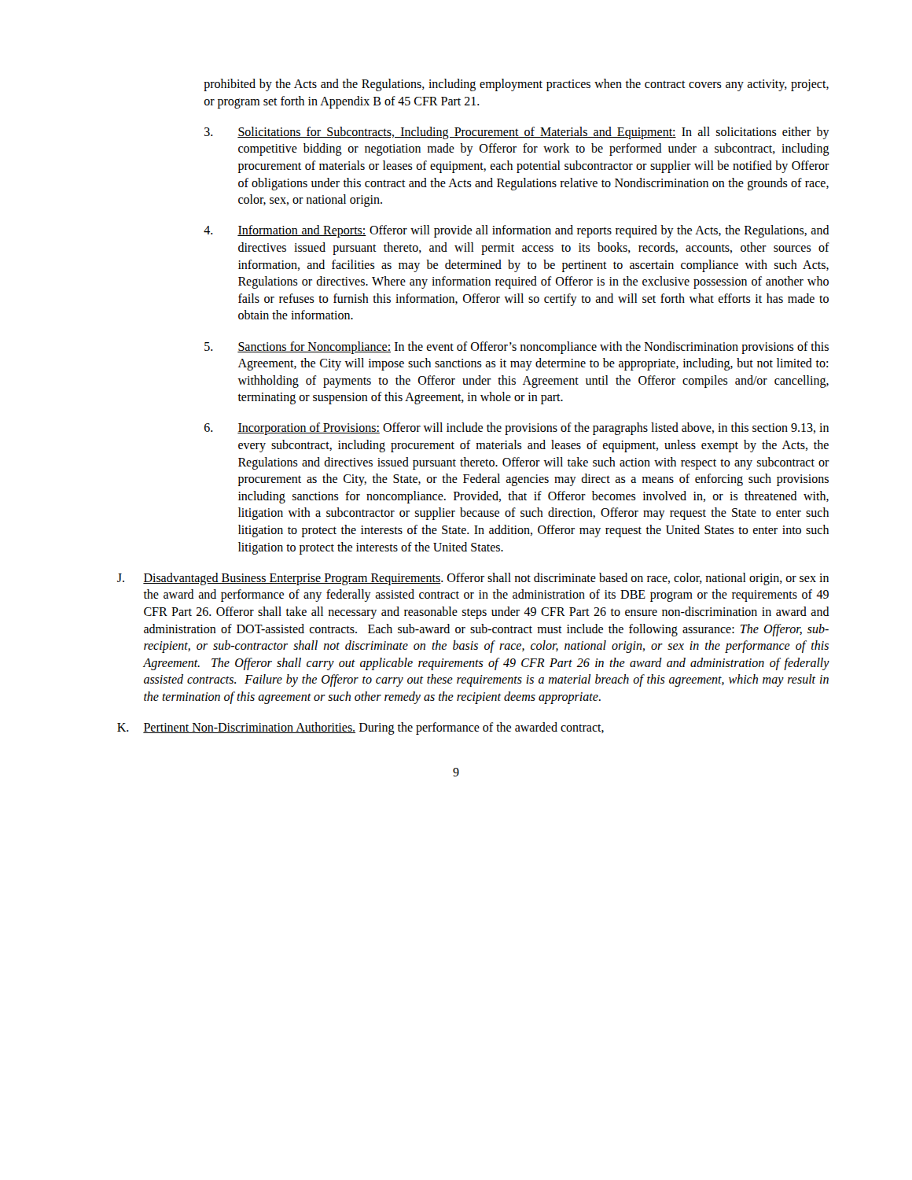prohibited by the Acts and the Regulations, including employment practices when the contract covers any activity, project, or program set forth in Appendix B of 45 CFR Part 21.
3. Solicitations for Subcontracts, Including Procurement of Materials and Equipment: In all solicitations either by competitive bidding or negotiation made by Offeror for work to be performed under a subcontract, including procurement of materials or leases of equipment, each potential subcontractor or supplier will be notified by Offeror of obligations under this contract and the Acts and Regulations relative to Nondiscrimination on the grounds of race, color, sex, or national origin.
4. Information and Reports: Offeror will provide all information and reports required by the Acts, the Regulations, and directives issued pursuant thereto, and will permit access to its books, records, accounts, other sources of information, and facilities as may be determined by to be pertinent to ascertain compliance with such Acts, Regulations or directives. Where any information required of Offeror is in the exclusive possession of another who fails or refuses to furnish this information, Offeror will so certify to and will set forth what efforts it has made to obtain the information.
5. Sanctions for Noncompliance: In the event of Offeror’s noncompliance with the Nondiscrimination provisions of this Agreement, the City will impose such sanctions as it may determine to be appropriate, including, but not limited to: withholding of payments to the Offeror under this Agreement until the Offeror compiles and/or cancelling, terminating or suspension of this Agreement, in whole or in part.
6. Incorporation of Provisions: Offeror will include the provisions of the paragraphs listed above, in this section 9.13, in every subcontract, including procurement of materials and leases of equipment, unless exempt by the Acts, the Regulations and directives issued pursuant thereto. Offeror will take such action with respect to any subcontract or procurement as the City, the State, or the Federal agencies may direct as a means of enforcing such provisions including sanctions for noncompliance. Provided, that if Offeror becomes involved in, or is threatened with, litigation with a subcontractor or supplier because of such direction, Offeror may request the State to enter such litigation to protect the interests of the State. In addition, Offeror may request the United States to enter into such litigation to protect the interests of the United States.
J. Disadvantaged Business Enterprise Program Requirements. Offeror shall not discriminate based on race, color, national origin, or sex in the award and performance of any federally assisted contract or in the administration of its DBE program or the requirements of 49 CFR Part 26. Offeror shall take all necessary and reasonable steps under 49 CFR Part 26 to ensure non-discrimination in award and administration of DOT-assisted contracts. Each sub-award or sub-contract must include the following assurance: The Offeror, sub-recipient, or sub-contractor shall not discriminate on the basis of race, color, national origin, or sex in the performance of this Agreement. The Offeror shall carry out applicable requirements of 49 CFR Part 26 in the award and administration of federally assisted contracts. Failure by the Offeror to carry out these requirements is a material breach of this agreement, which may result in the termination of this agreement or such other remedy as the recipient deems appropriate.
K. Pertinent Non-Discrimination Authorities. During the performance of the awarded contract,
9